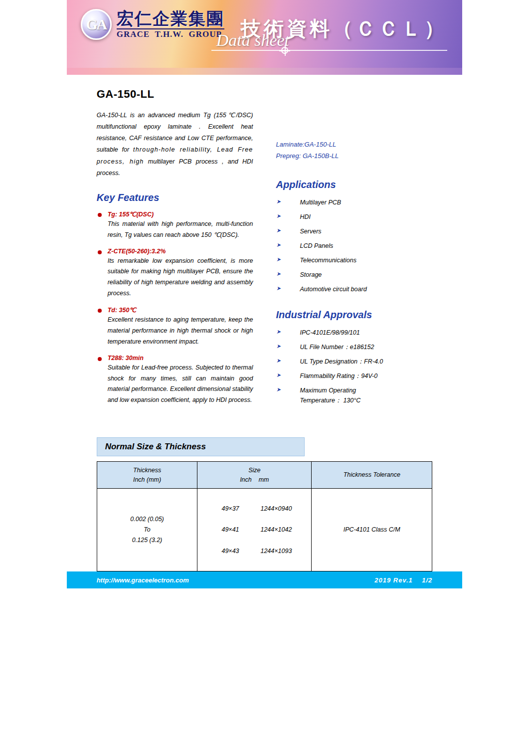GA
宏仁企業集團
GRACE T.H.W. GROUP
Data sheet
技術資料（ＣＣＬ）
GA-150-LL
GA-150-LL is an advanced medium Tg (155℃/DSC) multifunctional epoxy laminate . Excellent heat resistance, CAF resistance and Low CTE performance, suitable for through-hole reliability, Lead Free process, high multilayer PCB process , and HDI process.
Key Features
Tg: 155℃(DSC) This material with high performance, multi-function resin, Tg values can reach above 150 ℃(DSC).
Z-CTE(50-260):3.2% Its remarkable low expansion coefficient, is more suitable for making high multilayer PCB, ensure the reliability of high temperature welding and assembly process.
Td: 350℃ Excellent resistance to aging temperature, keep the material performance in high thermal shock or high temperature environment impact.
T288: 30min Suitable for Lead-free process. Subjected to thermal shock for many times, still can maintain good material performance. Excellent dimensional stability and low expansion coefficient, apply to HDI process.
Laminate:GA-150-LL
Prepreg: GA-150B-LL
Applications
Multilayer PCB
HDI
Servers
LCD Panels
Telecommunications
Storage
Automotive circuit board
Industrial Approvals
IPC-4101E/98/99/101
UL File Number：e186152
UL Type Designation：FR-4.0
Flammability Rating：94V-0
Maximum Operating
Temperature： 130°C
Normal Size & Thickness
| Thickness Inch (mm) | Size Inch mm | Thickness Tolerance |
| --- | --- | --- |
| 0.002 (0.05) To 0.125 (3.2) | 49×37 1244×0940 49×41 1244×1042 49×43 1244×1093 | IPC-4101 Class C/M |
http://www.graceelectron.com 2019 Rev.1 1/2